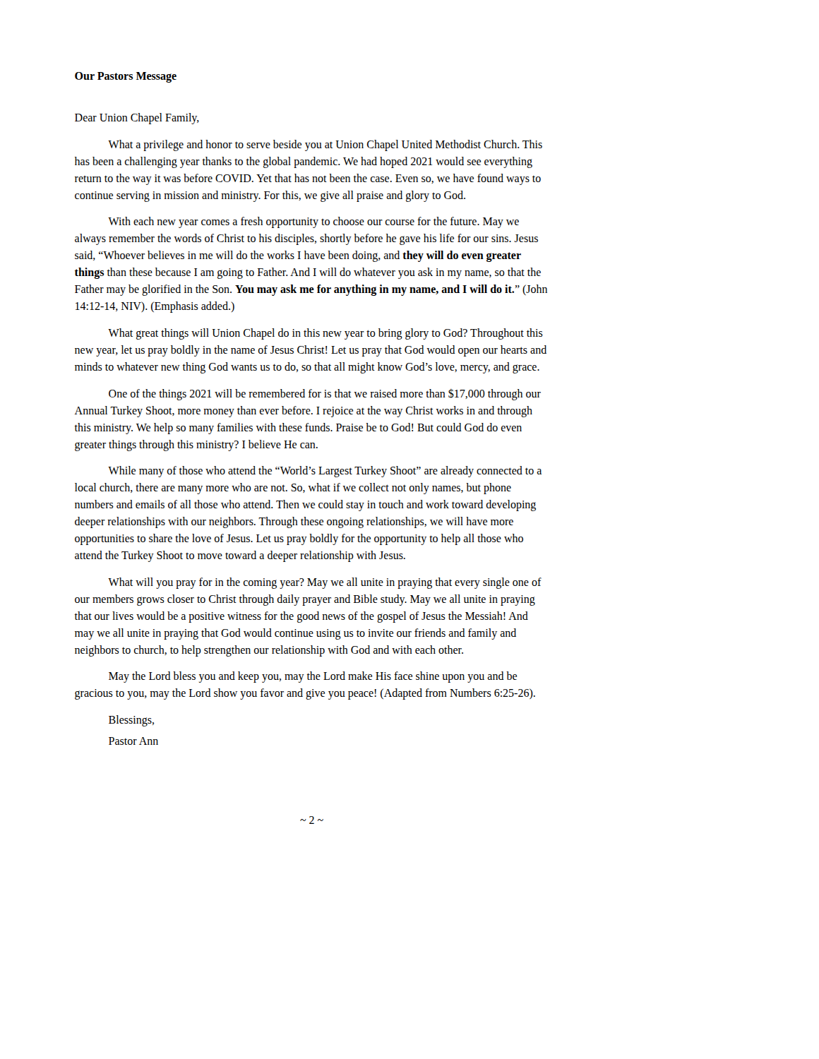Our Pastors Message
Dear Union Chapel Family,
What a privilege and honor to serve beside you at Union Chapel United Methodist Church. This has been a challenging year thanks to the global pandemic. We had hoped 2021 would see everything return to the way it was before COVID. Yet that has not been the case. Even so, we have found ways to continue serving in mission and ministry. For this, we give all praise and glory to God.
With each new year comes a fresh opportunity to choose our course for the future. May we always remember the words of Christ to his disciples, shortly before he gave his life for our sins. Jesus said, “Whoever believes in me will do the works I have been doing, and they will do even greater things than these because I am going to Father. And I will do whatever you ask in my name, so that the Father may be glorified in the Son. You may ask me for anything in my name, and I will do it.” (John 14:12-14, NIV). (Emphasis added.)
What great things will Union Chapel do in this new year to bring glory to God? Throughout this new year, let us pray boldly in the name of Jesus Christ! Let us pray that God would open our hearts and minds to whatever new thing God wants us to do, so that all might know God’s love, mercy, and grace.
One of the things 2021 will be remembered for is that we raised more than $17,000 through our Annual Turkey Shoot, more money than ever before. I rejoice at the way Christ works in and through this ministry. We help so many families with these funds. Praise be to God! But could God do even greater things through this ministry? I believe He can.
While many of those who attend the “World’s Largest Turkey Shoot” are already connected to a local church, there are many more who are not. So, what if we collect not only names, but phone numbers and emails of all those who attend. Then we could stay in touch and work toward developing deeper relationships with our neighbors. Through these ongoing relationships, we will have more opportunities to share the love of Jesus. Let us pray boldly for the opportunity to help all those who attend the Turkey Shoot to move toward a deeper relationship with Jesus.
What will you pray for in the coming year? May we all unite in praying that every single one of our members grows closer to Christ through daily prayer and Bible study. May we all unite in praying that our lives would be a positive witness for the good news of the gospel of Jesus the Messiah! And may we all unite in praying that God would continue using us to invite our friends and family and neighbors to church, to help strengthen our relationship with God and with each other.
May the Lord bless you and keep you, may the Lord make His face shine upon you and be gracious to you, may the Lord show you favor and give you peace! (Adapted from Numbers 6:25-26).
Blessings,
Pastor Ann
~ 2 ~